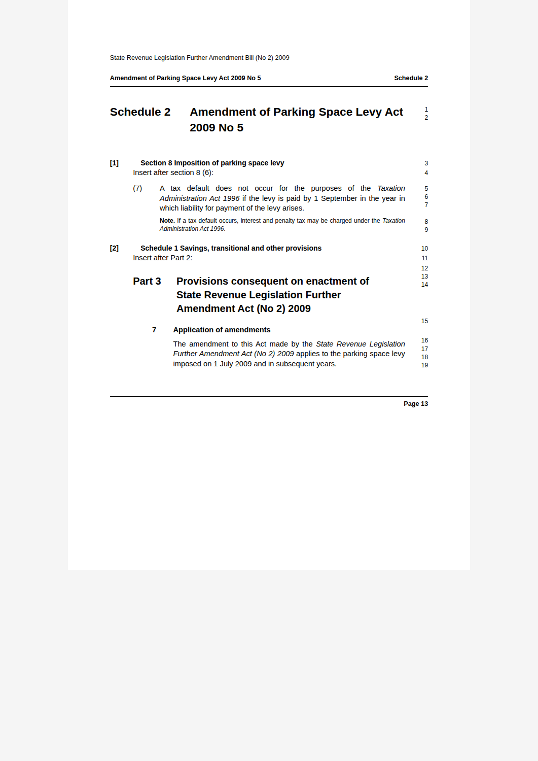State Revenue Legislation Further Amendment Bill (No 2) 2009
Amendment of Parking Space Levy Act 2009 No 5 Schedule 2
Schedule 2
Amendment of Parking Space Levy Act
2009 No 5
1
2
[1] Section 8 Imposition of parking space levy
3
Insert after section 8 (6):
4
(7)
A tax default does not occur for the purposes of the Taxation Administration Act 1996 if the levy is paid by 1 September in the year in which liability for payment of the levy arises.
Note. If a tax default occurs, interest and penalty tax may be charged under the Taxation Administration Act 1996.
5
6
7
8
9
[2] Schedule 1 Savings, transitional and other provisions
10
Insert after Part 2:
11
Part 3
Provisions consequent on enactment of
State Revenue Legislation Further
Amendment Act (No 2) 2009
12
13
14
7
Application of amendments
15
The amendment to this Act made by the State Revenue Legislation Further Amendment Act (No 2) 2009 applies to the parking space levy imposed on 1 July 2009 and in subsequent years.
16
17
18
19
Page 13